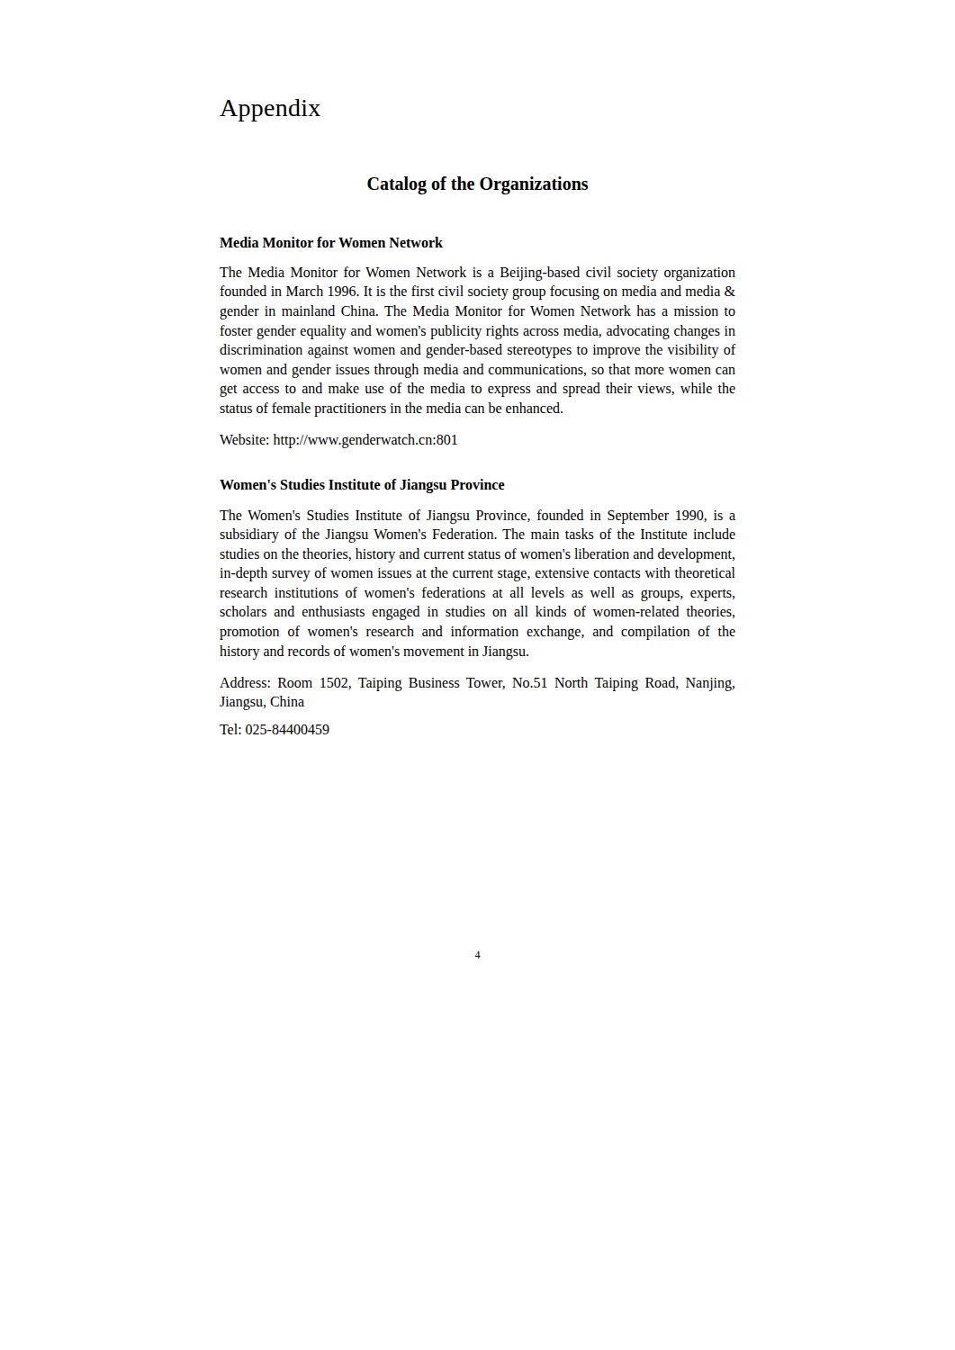Appendix
Catalog of the Organizations
Media Monitor for Women Network
The Media Monitor for Women Network is a Beijing-based civil society organization founded in March 1996. It is the first civil society group focusing on media and media & gender in mainland China. The Media Monitor for Women Network has a mission to foster gender equality and women's publicity rights across media, advocating changes in discrimination against women and gender-based stereotypes to improve the visibility of women and gender issues through media and communications, so that more women can get access to and make use of the media to express and spread their views, while the status of female practitioners in the media can be enhanced.
Website: http://www.genderwatch.cn:801
Women's Studies Institute of Jiangsu Province
The Women's Studies Institute of Jiangsu Province, founded in September 1990, is a subsidiary of the Jiangsu Women's Federation. The main tasks of the Institute include studies on the theories, history and current status of women's liberation and development, in-depth survey of women issues at the current stage, extensive contacts with theoretical research institutions of women's federations at all levels as well as groups, experts, scholars and enthusiasts engaged in studies on all kinds of women-related theories, promotion of women's research and information exchange, and compilation of the history and records of women's movement in Jiangsu.
Address: Room 1502, Taiping Business Tower, No.51 North Taiping Road, Nanjing, Jiangsu, China
Tel: 025-84400459
4